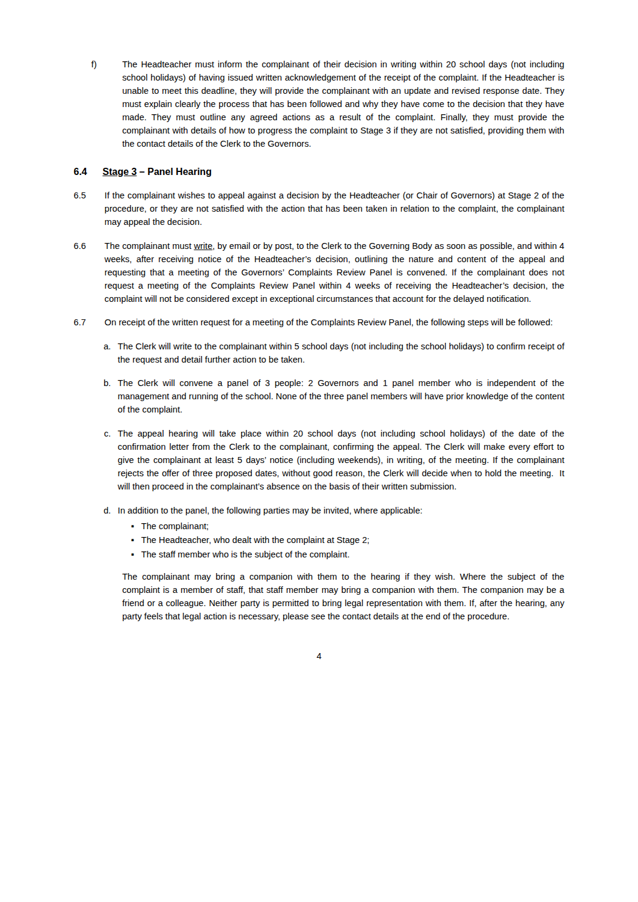f)
The Headteacher must inform the complainant of their decision in writing within 20 school days (not including school holidays) of having issued written acknowledgement of the receipt of the complaint. If the Headteacher is unable to meet this deadline, they will provide the complainant with an update and revised response date. They must explain clearly the process that has been followed and why they have come to the decision that they have made. They must outline any agreed actions as a result of the complaint. Finally, they must provide the complainant with details of how to progress the complaint to Stage 3 if they are not satisfied, providing them with the contact details of the Clerk to the Governors.
6.4 Stage 3 – Panel Hearing
6.5
If the complainant wishes to appeal against a decision by the Headteacher (or Chair of Governors) at Stage 2 of the procedure, or they are not satisfied with the action that has been taken in relation to the complaint, the complainant may appeal the decision.
6.6
The complainant must write, by email or by post, to the Clerk to the Governing Body as soon as possible, and within 4 weeks, after receiving notice of the Headteacher’s decision, outlining the nature and content of the appeal and requesting that a meeting of the Governors’ Complaints Review Panel is convened. If the complainant does not request a meeting of the Complaints Review Panel within 4 weeks of receiving the Headteacher’s decision, the complaint will not be considered except in exceptional circumstances that account for the delayed notification.
6.7
On receipt of the written request for a meeting of the Complaints Review Panel, the following steps will be followed:
The Clerk will write to the complainant within 5 school days (not including the school holidays) to confirm receipt of the request and detail further action to be taken.
The Clerk will convene a panel of 3 people: 2 Governors and 1 panel member who is independent of the management and running of the school. None of the three panel members will have prior knowledge of the content of the complaint.
The appeal hearing will take place within 20 school days (not including school holidays) of the date of the confirmation letter from the Clerk to the complainant, confirming the appeal. The Clerk will make every effort to give the complainant at least 5 days’ notice (including weekends), in writing, of the meeting. If the complainant rejects the offer of three proposed dates, without good reason, the Clerk will decide when to hold the meeting. It will then proceed in the complainant’s absence on the basis of their written submission.
In addition to the panel, the following parties may be invited, where applicable:
The complainant;
The Headteacher, who dealt with the complaint at Stage 2;
The staff member who is the subject of the complaint.
The complainant may bring a companion with them to the hearing if they wish. Where the subject of the complaint is a member of staff, that staff member may bring a companion with them. The companion may be a friend or a colleague. Neither party is permitted to bring legal representation with them. If, after the hearing, any party feels that legal action is necessary, please see the contact details at the end of the procedure.
4